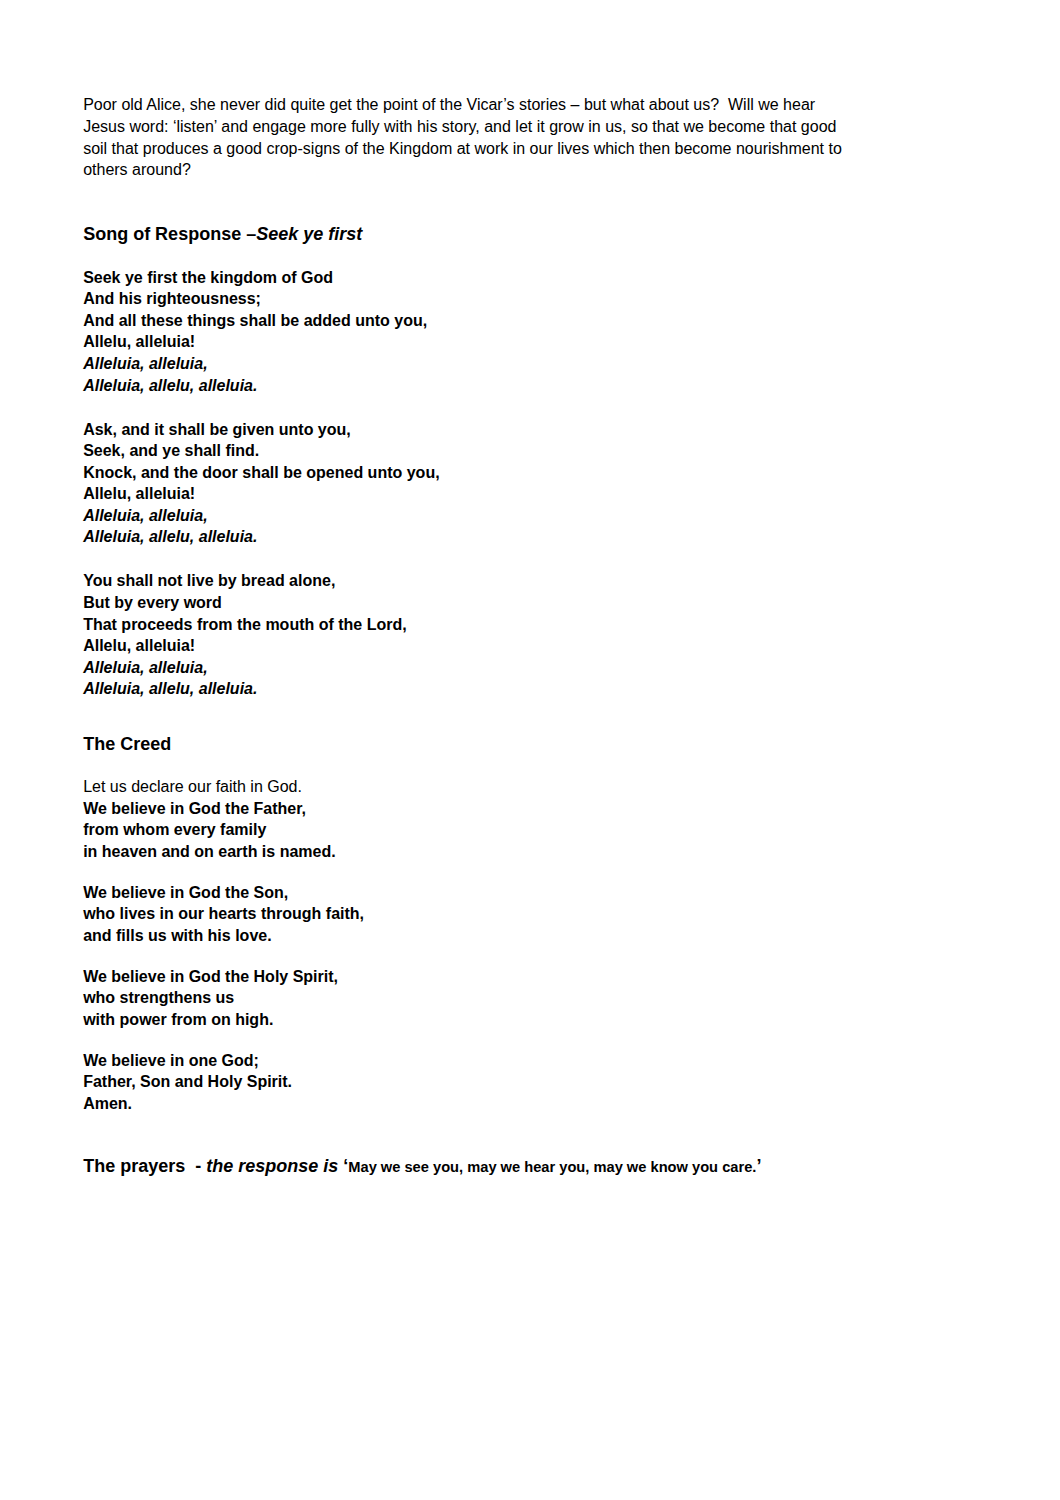Poor old Alice, she never did quite get the point of the Vicar’s stories – but what about us? Will we hear Jesus word: ‘listen’ and engage more fully with his story, and let it grow in us, so that we become that good soil that produces a good crop-signs of the Kingdom at work in our lives which then become nourishment to others around?
Song of Response –Seek ye first
Seek ye first the kingdom of God
And his righteousness;
And all these things shall be added unto you,
Allelu, alleluia!
Alleluia, alleluia,
Alleluia, allelu, alleluia.
Ask, and it shall be given unto you,
Seek, and ye shall find.
Knock, and the door shall be opened unto you,
Allelu, alleluia!
Alleluia, alleluia,
Alleluia, allelu, alleluia.
You shall not live by bread alone,
But by every word
That proceeds from the mouth of the Lord,
Allelu, alleluia!
Alleluia, alleluia,
Alleluia, allelu, alleluia.
The Creed
Let us declare our faith in God.
We believe in God the Father,
from whom every family
in heaven and on earth is named.
We believe in God the Son,
who lives in our hearts through faith,
and fills us with his love.
We believe in God the Holy Spirit,
who strengthens us
with power from on high.
We believe in one God;
Father, Son and Holy Spirit.
Amen.
The prayers - the response is ‘May we see you, may we hear you, may we know you care.’